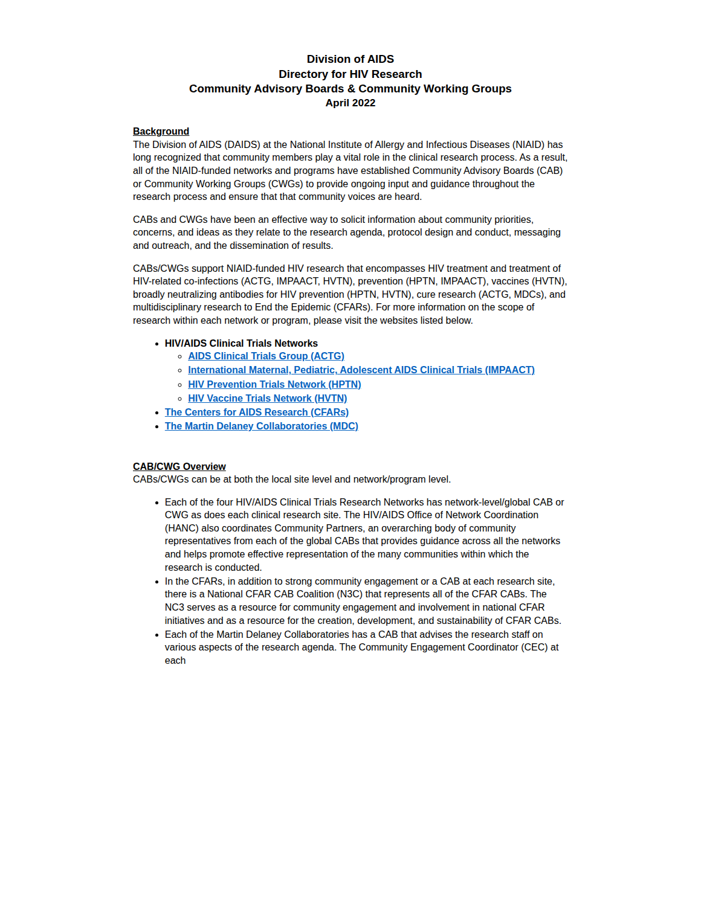Division of AIDS
Directory for HIV Research
Community Advisory Boards & Community Working Groups April 2022
Background
The Division of AIDS (DAIDS) at the National Institute of Allergy and Infectious Diseases (NIAID) has long recognized that community members play a vital role in the clinical research process. As a result, all of the NIAID-funded networks and programs have established Community Advisory Boards (CAB) or Community Working Groups (CWGs) to provide ongoing input and guidance throughout the research process and ensure that that community voices are heard.
CABs and CWGs have been an effective way to solicit information about community priorities, concerns, and ideas as they relate to the research agenda, protocol design and conduct, messaging and outreach, and the dissemination of results.
CABs/CWGs support NIAID-funded HIV research that encompasses HIV treatment and treatment of HIV-related co-infections (ACTG, IMPAACT, HVTN), prevention (HPTN, IMPAACT), vaccines (HVTN), broadly neutralizing antibodies for HIV prevention (HPTN, HVTN), cure research (ACTG, MDCs), and multidisciplinary research to End the Epidemic (CFARs). For more information on the scope of research within each network or program, please visit the websites listed below.
HIV/AIDS Clinical Trials Networks
AIDS Clinical Trials Group (ACTG)
International Maternal, Pediatric, Adolescent AIDS Clinical Trials (IMPAACT)
HIV Prevention Trials Network (HPTN)
HIV Vaccine Trials Network (HVTN)
The Centers for AIDS Research (CFARs)
The Martin Delaney Collaboratories (MDC)
CAB/CWG Overview
CABs/CWGs can be at both the local site level and network/program level.
Each of the four HIV/AIDS Clinical Trials Research Networks has network-level/global CAB or CWG as does each clinical research site. The HIV/AIDS Office of Network Coordination (HANC) also coordinates Community Partners, an overarching body of community representatives from each of the global CABs that provides guidance across all the networks and helps promote effective representation of the many communities within which the research is conducted.
In the CFARs, in addition to strong community engagement or a CAB at each research site, there is a National CFAR CAB Coalition (N3C) that represents all of the CFAR CABs. The NC3 serves as a resource for community engagement and involvement in national CFAR initiatives and as a resource for the creation, development, and sustainability of CFAR CABs.
Each of the Martin Delaney Collaboratories has a CAB that advises the research staff on various aspects of the research agenda. The Community Engagement Coordinator (CEC) at each